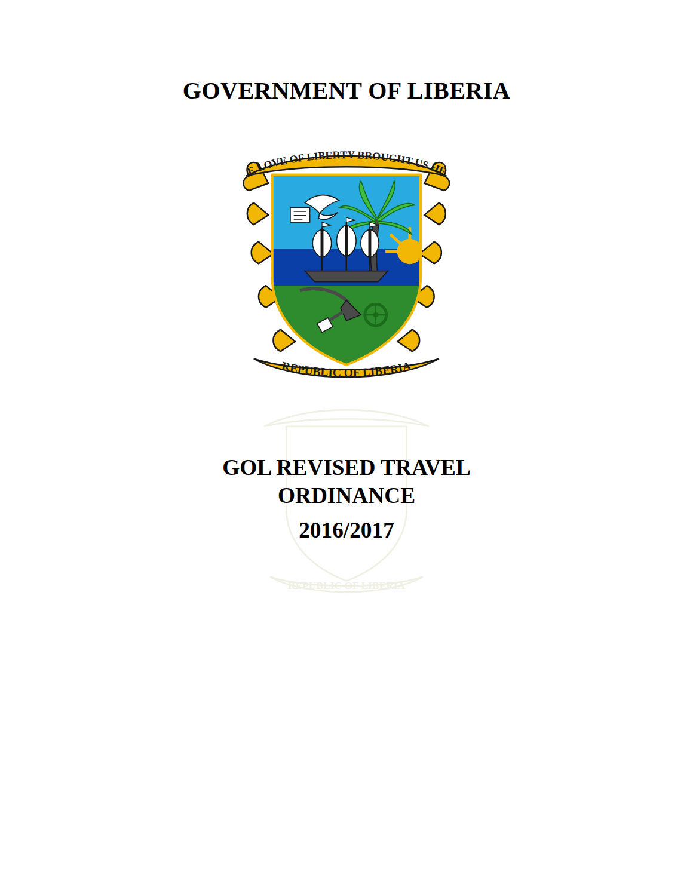GOVERNMENT OF LIBERIA
THE LOVE OF LIBERTY BROUGHT US HERE REPUBLIC OF LIBERIA
REPUBLIC OF LIBERIA
GOL REVISED TRAVEL ORDINANCE 2016/2017